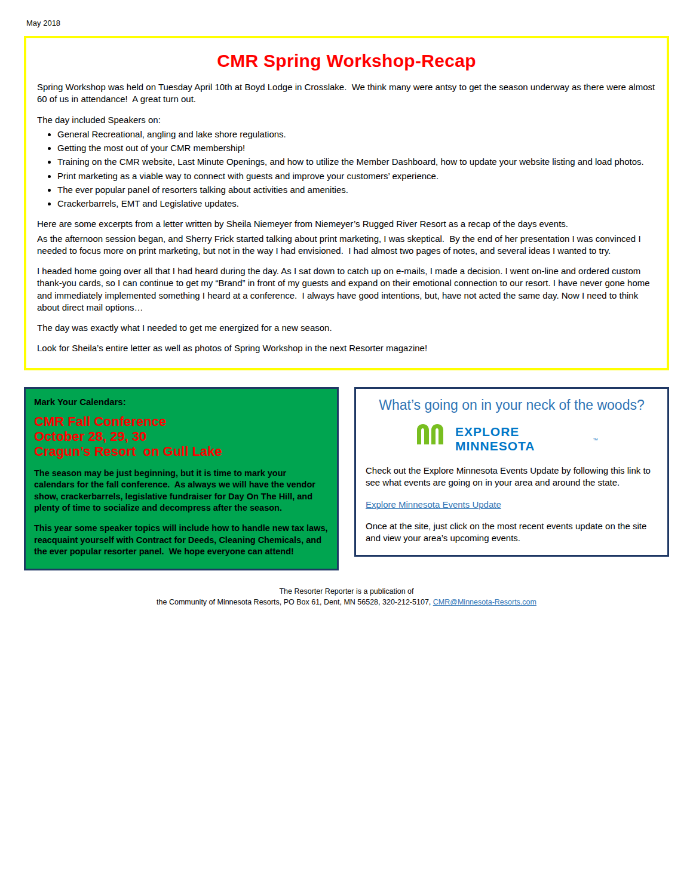May 2018
CMR Spring Workshop-Recap
Spring Workshop was held on Tuesday April 10th at Boyd Lodge in Crosslake. We think many were antsy to get the season underway as there were almost 60 of us in attendance! A great turn out.
The day included Speakers on:
General Recreational, angling and lake shore regulations.
Getting the most out of your CMR membership!
Training on the CMR website, Last Minute Openings, and how to utilize the Member Dashboard, how to update your website listing and load photos.
Print marketing as a viable way to connect with guests and improve your customers’ experience.
The ever popular panel of resorters talking about activities and amenities.
Crackerbarrels, EMT and Legislative updates.
Here are some excerpts from a letter written by Sheila Niemeyer from Niemeyer’s Rugged River Resort as a recap of the days events.
As the afternoon session began, and Sherry Frick started talking about print marketing, I was skeptical. By the end of her presentation I was convinced I needed to focus more on print marketing, but not in the way I had envisioned. I had almost two pages of notes, and several ideas I wanted to try.
I headed home going over all that I had heard during the day. As I sat down to catch up on e-mails, I made a decision. I went on-line and ordered custom thank-you cards, so I can continue to get my “Brand” in front of my guests and expand on their emotional connection to our resort. I have never gone home and immediately implemented something I heard at a conference. I always have good intentions, but, have not acted the same day. Now I need to think about direct mail options…
The day was exactly what I needed to get me energized for a new season.
Look for Sheila’s entire letter as well as photos of Spring Workshop in the next Resorter magazine!
Mark Your Calendars:
CMR Fall Conference
October 28, 29, 30
Cragun’s Resort on Gull Lake
The season may be just beginning, but it is time to mark your calendars for the fall conference. As always we will have the vendor show, crackerbarrels, legislative fundraiser for Day On The Hill, and plenty of time to socialize and decompress after the season.
This year some speaker topics will include how to handle new tax laws, reacquaint yourself with Contract for Deeds, Cleaning Chemicals, and the ever popular resorter panel. We hope everyone can attend!
What’s going on in your neck of the woods?
EXPLORE MINNESOTA ™
Check out the Explore Minnesota Events Update by following this link to see what events are going on in your area and around the state.
Explore Minnesota Events Update
Once at the site, just click on the most recent events update on the site and view your area’s upcoming events.
The Resorter Reporter is a publication of
the Community of Minnesota Resorts, PO Box 61, Dent, MN 56528, 320-212-5107, CMR@Minnesota-Resorts.com